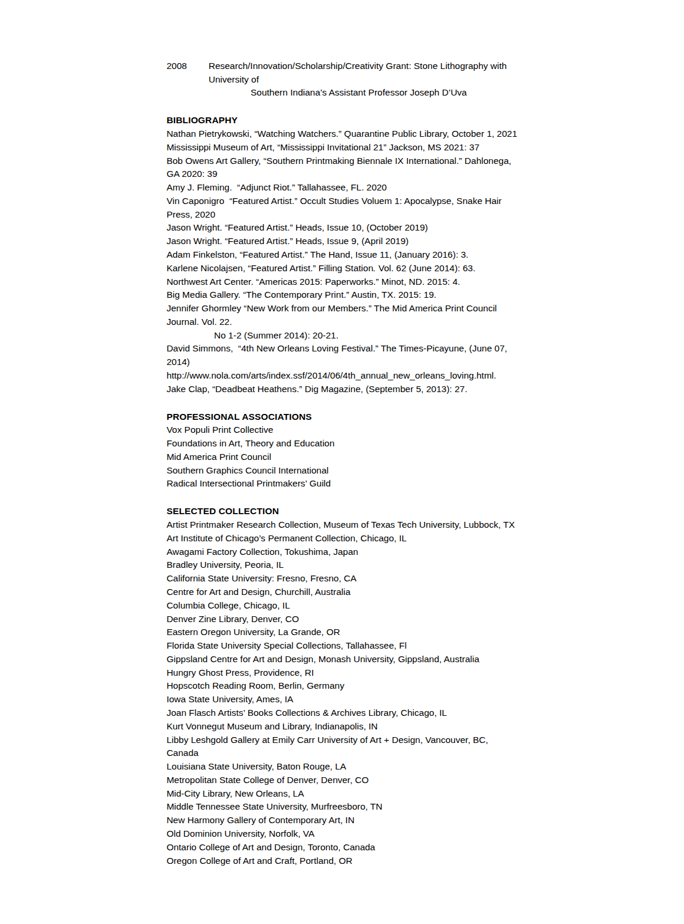2008 Research/Innovation/Scholarship/Creativity Grant: Stone Lithography with University ofSouthern Indiana’s Assistant Professor Joseph D’Uva
BIBLIOGRAPHY
Nathan Pietrykowski, “Watching Watchers.” Quarantine Public Library, October 1, 2021
Mississippi Museum of Art, “Mississippi Invitational 21” Jackson, MS 2021: 37
Bob Owens Art Gallery, “Southern Printmaking Biennale IX International.” Dahlonega, GA 2020: 39
Amy J. Fleming. “Adjunct Riot.” Tallahassee, FL. 2020
Vin Caponigro “Featured Artist.” Occult Studies Voluem 1: Apocalypse, Snake Hair Press, 2020
Jason Wright. “Featured Artist.” Heads, Issue 10, (October 2019)
Jason Wright. “Featured Artist.” Heads, Issue 9, (April 2019)
Adam Finkelston, “Featured Artist.” The Hand, Issue 11, (January 2016): 3.
Karlene Nicolajsen, “Featured Artist.” Filling Station. Vol. 62 (June 2014): 63.
Northwest Art Center. “Americas 2015: Paperworks.” Minot, ND. 2015: 4.
Big Media Gallery. “The Contemporary Print.” Austin, TX. 2015: 19.
Jennifer Ghormley “New Work from our Members.” The Mid America Print Council Journal. Vol. 22.
No 1-2 (Summer 2014): 20-21.
David Simmons, “4th New Orleans Loving Festival.” The Times-Picayune, (June 07, 2014)
http://www.nola.com/arts/index.ssf/2014/06/4th_annual_new_orleans_loving.html.
Jake Clap, “Deadbeat Heathens.” Dig Magazine, (September 5, 2013): 27.
PROFESSIONAL ASSOCIATIONS
Vox Populi Print Collective
Foundations in Art, Theory and Education
Mid America Print Council
Southern Graphics Council International
Radical Intersectional Printmakers’ Guild
SELECTED COLLECTION
Artist Printmaker Research Collection, Museum of Texas Tech University, Lubbock, TX
Art Institute of Chicago’s Permanent Collection, Chicago, IL
Awagami Factory Collection, Tokushima, Japan
Bradley University, Peoria, IL
California State University: Fresno, Fresno, CA
Centre for Art and Design, Churchill, Australia
Columbia College, Chicago, IL
Denver Zine Library, Denver, CO
Eastern Oregon University, La Grande, OR
Florida State University Special Collections, Tallahassee, Fl
Gippsland Centre for Art and Design, Monash University, Gippsland, Australia
Hungry Ghost Press, Providence, RI
Hopscotch Reading Room, Berlin, Germany
Iowa State University, Ames, IA
Joan Flasch Artists’ Books Collections & Archives Library, Chicago, IL
Kurt Vonnegut Museum and Library, Indianapolis, IN
Libby Leshgold Gallery at Emily Carr University of Art + Design, Vancouver, BC, Canada
Louisiana State University, Baton Rouge, LA
Metropolitan State College of Denver, Denver, CO
Mid-City Library, New Orleans, LA
Middle Tennessee State University, Murfreesboro, TN
New Harmony Gallery of Contemporary Art, IN
Old Dominion University, Norfolk, VA
Ontario College of Art and Design, Toronto, Canada
Oregon College of Art and Craft, Portland, OR